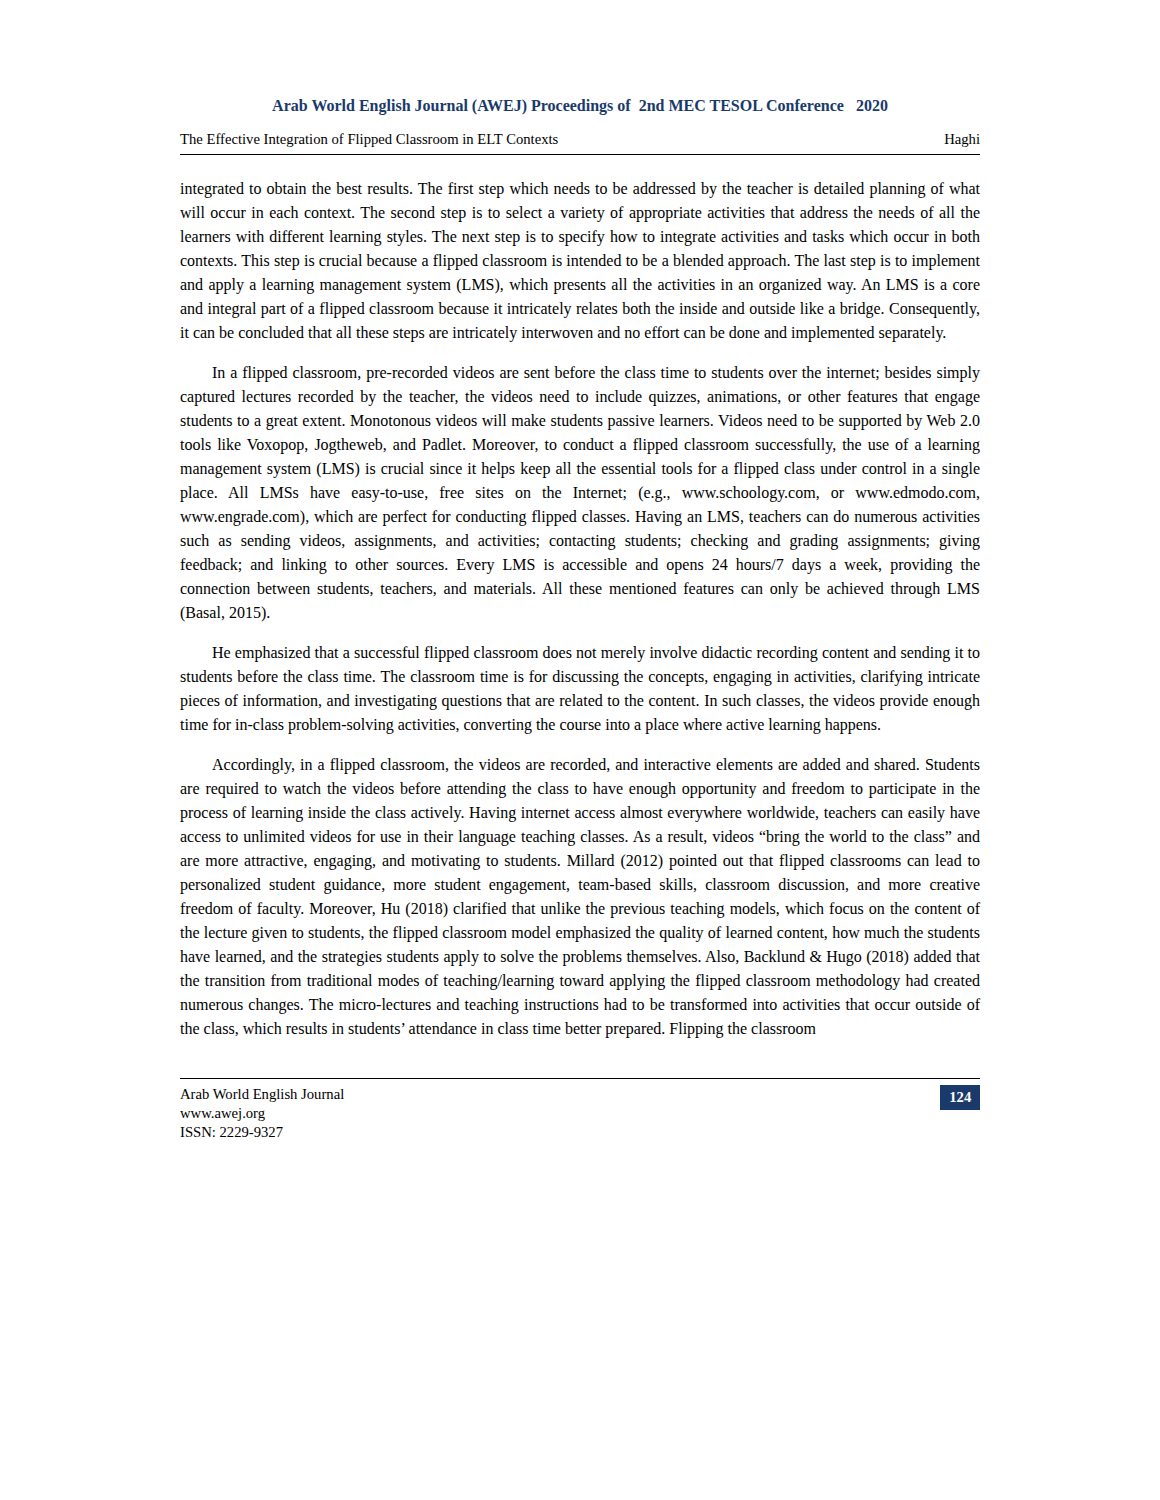Arab World English Journal (AWEJ) Proceedings of 2nd MEC TESOL Conference 2020
The Effective Integration of Flipped Classroom in ELT Contexts Haghi
integrated to obtain the best results. The first step which needs to be addressed by the teacher is detailed planning of what will occur in each context. The second step is to select a variety of appropriate activities that address the needs of all the learners with different learning styles. The next step is to specify how to integrate activities and tasks which occur in both contexts. This step is crucial because a flipped classroom is intended to be a blended approach. The last step is to implement and apply a learning management system (LMS), which presents all the activities in an organized way. An LMS is a core and integral part of a flipped classroom because it intricately relates both the inside and outside like a bridge. Consequently, it can be concluded that all these steps are intricately interwoven and no effort can be done and implemented separately.
In a flipped classroom, pre-recorded videos are sent before the class time to students over the internet; besides simply captured lectures recorded by the teacher, the videos need to include quizzes, animations, or other features that engage students to a great extent. Monotonous videos will make students passive learners. Videos need to be supported by Web 2.0 tools like Voxopop, Jogtheweb, and Padlet. Moreover, to conduct a flipped classroom successfully, the use of a learning management system (LMS) is crucial since it helps keep all the essential tools for a flipped class under control in a single place. All LMSs have easy-to-use, free sites on the Internet; (e.g., www.schoology.com, or www.edmodo.com, www.engrade.com), which are perfect for conducting flipped classes. Having an LMS, teachers can do numerous activities such as sending videos, assignments, and activities; contacting students; checking and grading assignments; giving feedback; and linking to other sources. Every LMS is accessible and opens 24 hours/7 days a week, providing the connection between students, teachers, and materials. All these mentioned features can only be achieved through LMS (Basal, 2015).
He emphasized that a successful flipped classroom does not merely involve didactic recording content and sending it to students before the class time. The classroom time is for discussing the concepts, engaging in activities, clarifying intricate pieces of information, and investigating questions that are related to the content. In such classes, the videos provide enough time for in-class problem-solving activities, converting the course into a place where active learning happens.
Accordingly, in a flipped classroom, the videos are recorded, and interactive elements are added and shared. Students are required to watch the videos before attending the class to have enough opportunity and freedom to participate in the process of learning inside the class actively. Having internet access almost everywhere worldwide, teachers can easily have access to unlimited videos for use in their language teaching classes. As a result, videos “bring the world to the class” and are more attractive, engaging, and motivating to students. Millard (2012) pointed out that flipped classrooms can lead to personalized student guidance, more student engagement, team-based skills, classroom discussion, and more creative freedom of faculty. Moreover, Hu (2018) clarified that unlike the previous teaching models, which focus on the content of the lecture given to students, the flipped classroom model emphasized the quality of learned content, how much the students have learned, and the strategies students apply to solve the problems themselves. Also, Backlund & Hugo (2018) added that the transition from traditional modes of teaching/learning toward applying the flipped classroom methodology had created numerous changes. The micro-lectures and teaching instructions had to be transformed into activities that occur outside of the class, which results in students’ attendance in class time better prepared. Flipping the classroom
Arab World English Journal
www.awej.org
ISSN: 2229-9327
124